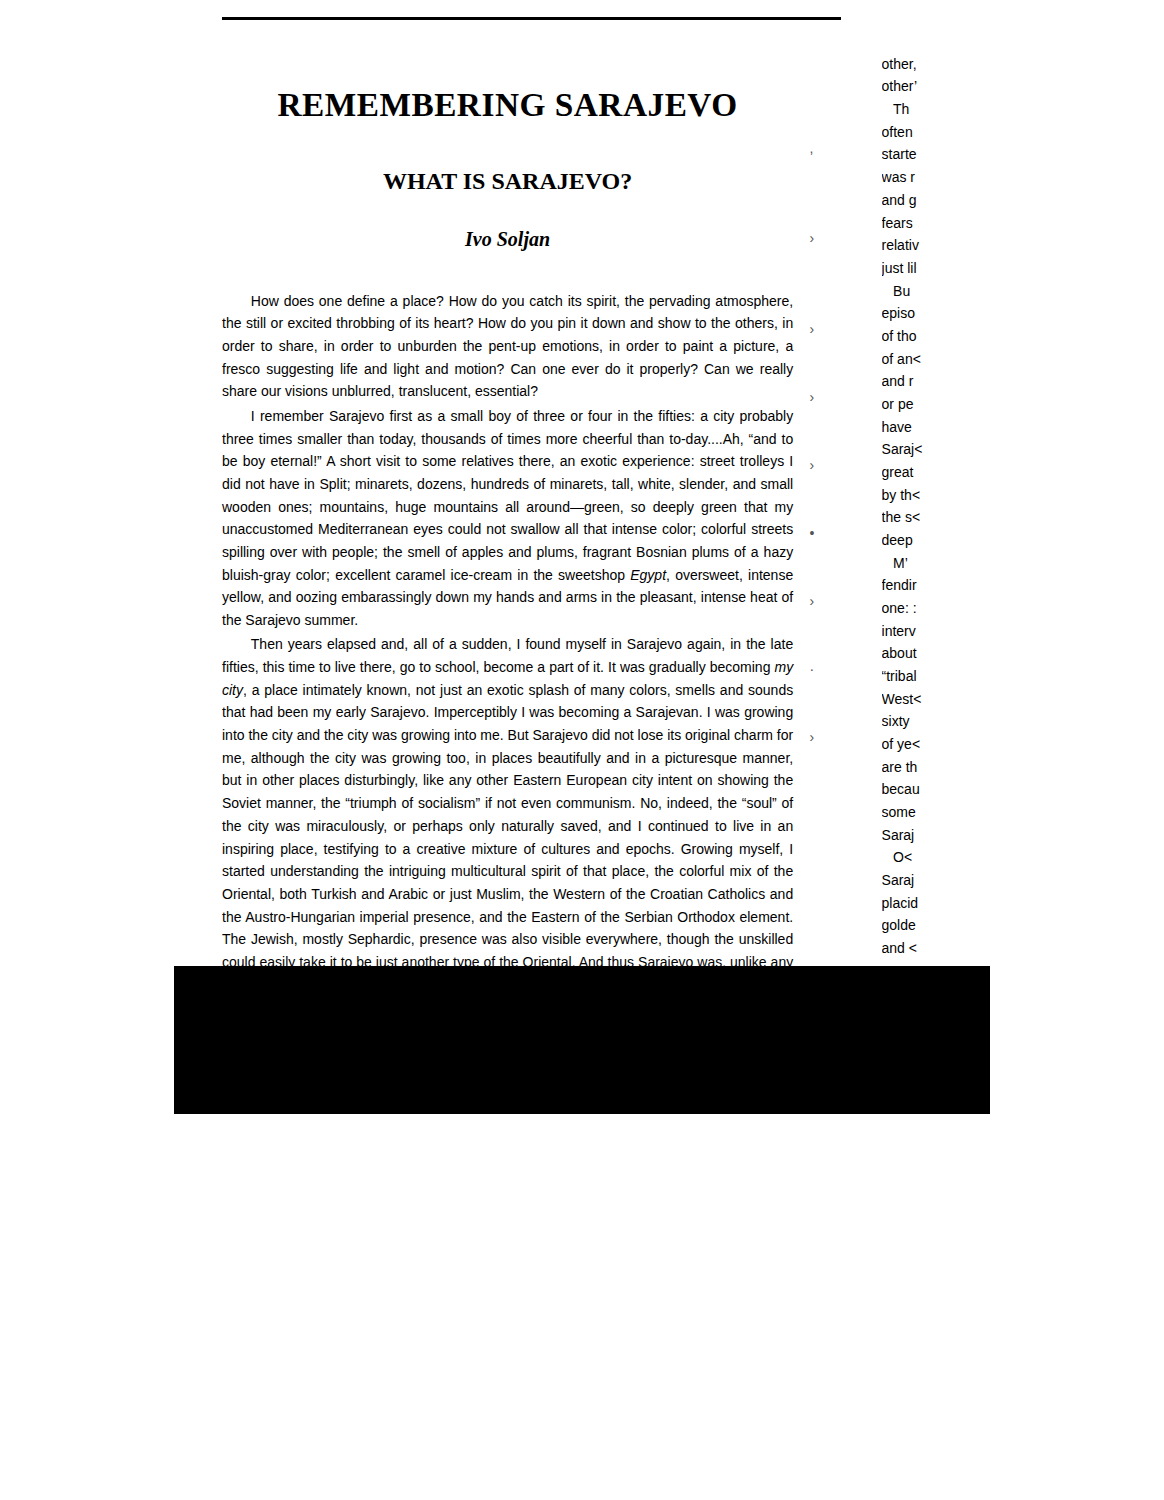REMEMBERING SARAJEVO
WHAT IS SARAJEVO?
Ivo Soljan
How does one define a place? How do you catch its spirit, the pervading atmosphere, the still or excited throbbing of its heart? How do you pin it down and show to the others, in order to share, in order to unburden the pent-up emotions, in order to paint a picture, a fresco suggesting life and light and motion? Can one ever do it properly? Can we really share our visions unblurred, translucent, essential?
I remember Sarajevo first as a small boy of three or four in the fifties: a city probably three times smaller than today, thousands of times more cheerful than to-day....Ah, “and to be boy eternal!” A short visit to some relatives there, an exotic experience: street trolleys I did not have in Split; minarets, dozens, hundreds of minarets, tall, white, slender, and small wooden ones; mountains, huge mountains all around—green, so deeply green that my unaccustomed Mediterranean eyes could not swallow all that intense color; colorful streets spilling over with people; the smell of apples and plums, fragrant Bosnian plums of a hazy bluish-gray color; excellent caramel ice-cream in the sweetshop Egypt, oversweet, intense yellow, and oozing embarassingly down my hands and arms in the pleasant, intense heat of the Sarajevo summer.
Then years elapsed and, all of a sudden, I found myself in Sarajevo again, in the late fifties, this time to live there, go to school, become a part of it. It was gradually becoming my city, a place intimately known, not just an exotic splash of many colors, smells and sounds that had been my early Sarajevo. Imperceptibly I was becoming a Sarajevan. I was growing into the city and the city was growing into me. But Sarajevo did not lose its original charm for me, although the city was growing too, in places beautifully and in a picturesque manner, but in other places disturbingly, like any other Eastern European city intent on showing the Soviet manner, the “triumph of socialism” if not even communism. No, indeed, the “soul” of the city was miraculously, or perhaps only naturally saved, and I continued to live in an inspiring place, testifying to a creative mixture of cultures and epochs. Growing myself, I started understanding the intriguing multicultural spirit of that place, the colorful mix of the Oriental, both Turkish and Arabic or just Muslim, the Western of the Croatian Catholics and the Austro-Hungarian imperial presence, and the Eastern of the Serbian Orthodox element. The Jewish, mostly Sephardic, presence was also visible everywhere, though the unskilled could easily take it to be just another type of the Oriental. And thus Sarajevo was, unlike any other Balkan city, an exciting and dangerous mixture of colorful, often fascinating, traditions living alongside each
1 • Grand Valley Review
,
›
›
›
›
•
›
·
›
other,
other’
Th
often
starte
was r
and g
fears
relativ
just lil
Bu
episo
of tho
of an<
and r
or pe
have
Saraj<
great
by th<
the s<
deep
M’
fendir
one: :
interv
about
“tribal
West<
sixty
of ye<
are th
becau
some
Saraj
O<
Saraj
placid
golde
and <
soun<
is rair
is gor